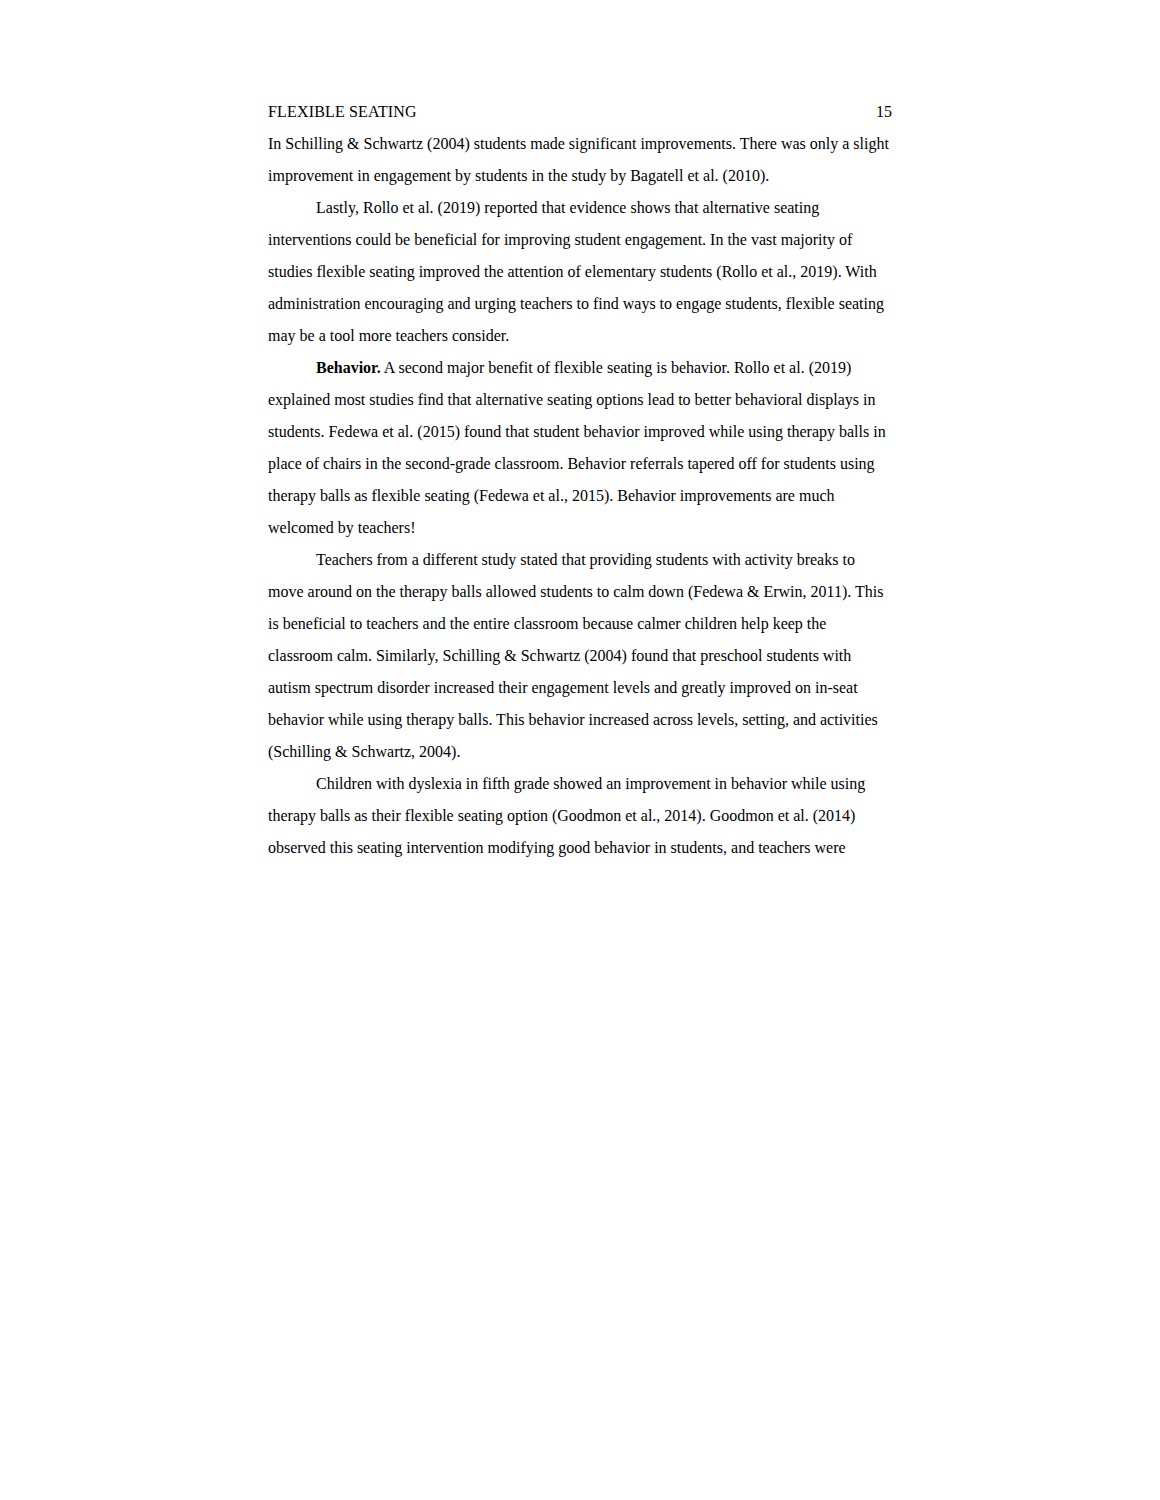Flexible Seating 15
In Schilling & Schwartz (2004) students made significant improvements. There was only a slight improvement in engagement by students in the study by Bagatell et al. (2010).
Lastly, Rollo et al. (2019) reported that evidence shows that alternative seating interventions could be beneficial for improving student engagement. In the vast majority of studies flexible seating improved the attention of elementary students (Rollo et al., 2019). With administration encouraging and urging teachers to find ways to engage students, flexible seating may be a tool more teachers consider.
Behavior. A second major benefit of flexible seating is behavior. Rollo et al. (2019) explained most studies find that alternative seating options lead to better behavioral displays in students. Fedewa et al. (2015) found that student behavior improved while using therapy balls in place of chairs in the second-grade classroom. Behavior referrals tapered off for students using therapy balls as flexible seating (Fedewa et al., 2015). Behavior improvements are much welcomed by teachers!
Teachers from a different study stated that providing students with activity breaks to move around on the therapy balls allowed students to calm down (Fedewa & Erwin, 2011). This is beneficial to teachers and the entire classroom because calmer children help keep the classroom calm. Similarly, Schilling & Schwartz (2004) found that preschool students with autism spectrum disorder increased their engagement levels and greatly improved on in-seat behavior while using therapy balls. This behavior increased across levels, setting, and activities (Schilling & Schwartz, 2004).
Children with dyslexia in fifth grade showed an improvement in behavior while using therapy balls as their flexible seating option (Goodmon et al., 2014). Goodmon et al. (2014) observed this seating intervention modifying good behavior in students, and teachers were